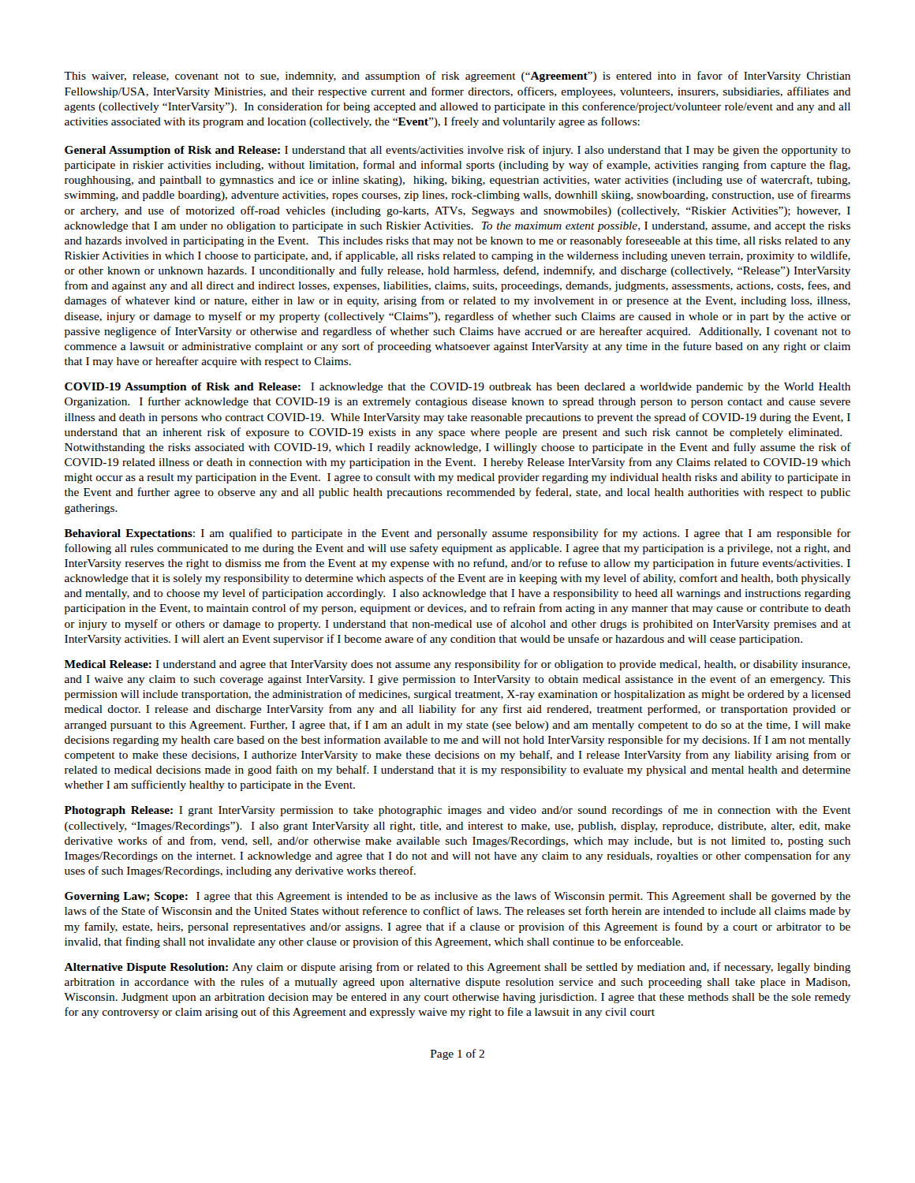This waiver, release, covenant not to sue, indemnity, and assumption of risk agreement (“Agreement”) is entered into in favor of InterVarsity Christian Fellowship/USA, InterVarsity Ministries, and their respective current and former directors, officers, employees, volunteers, insurers, subsidiaries, affiliates and agents (collectively “InterVarsity”). In consideration for being accepted and allowed to participate in this conference/project/volunteer role/event and any and all activities associated with its program and location (collectively, the “Event”), I freely and voluntarily agree as follows:
General Assumption of Risk and Release: I understand that all events/activities involve risk of injury. I also understand that I may be given the opportunity to participate in riskier activities including, without limitation, formal and informal sports (including by way of example, activities ranging from capture the flag, roughhousing, and paintball to gymnastics and ice or inline skating), hiking, biking, equestrian activities, water activities (including use of watercraft, tubing, swimming, and paddle boarding), adventure activities, ropes courses, zip lines, rock-climbing walls, downhill skiing, snowboarding, construction, use of firearms or archery, and use of motorized off-road vehicles (including go-karts, ATVs, Segways and snowmobiles) (collectively, “Riskier Activities”); however, I acknowledge that I am under no obligation to participate in such Riskier Activities. To the maximum extent possible, I understand, assume, and accept the risks and hazards involved in participating in the Event. This includes risks that may not be known to me or reasonably foreseeable at this time, all risks related to any Riskier Activities in which I choose to participate, and, if applicable, all risks related to camping in the wilderness including uneven terrain, proximity to wildlife, or other known or unknown hazards. I unconditionally and fully release, hold harmless, defend, indemnify, and discharge (collectively, “Release”) InterVarsity from and against any and all direct and indirect losses, expenses, liabilities, claims, suits, proceedings, demands, judgments, assessments, actions, costs, fees, and damages of whatever kind or nature, either in law or in equity, arising from or related to my involvement in or presence at the Event, including loss, illness, disease, injury or damage to myself or my property (collectively “Claims”), regardless of whether such Claims are caused in whole or in part by the active or passive negligence of InterVarsity or otherwise and regardless of whether such Claims have accrued or are hereafter acquired. Additionally, I covenant not to commence a lawsuit or administrative complaint or any sort of proceeding whatsoever against InterVarsity at any time in the future based on any right or claim that I may have or hereafter acquire with respect to Claims.
COVID-19 Assumption of Risk and Release: I acknowledge that the COVID-19 outbreak has been declared a worldwide pandemic by the World Health Organization. I further acknowledge that COVID-19 is an extremely contagious disease known to spread through person to person contact and cause severe illness and death in persons who contract COVID-19. While InterVarsity may take reasonable precautions to prevent the spread of COVID-19 during the Event, I understand that an inherent risk of exposure to COVID-19 exists in any space where people are present and such risk cannot be completely eliminated. Notwithstanding the risks associated with COVID-19, which I readily acknowledge, I willingly choose to participate in the Event and fully assume the risk of COVID-19 related illness or death in connection with my participation in the Event. I hereby Release InterVarsity from any Claims related to COVID-19 which might occur as a result my participation in the Event. I agree to consult with my medical provider regarding my individual health risks and ability to participate in the Event and further agree to observe any and all public health precautions recommended by federal, state, and local health authorities with respect to public gatherings.
Behavioral Expectations: I am qualified to participate in the Event and personally assume responsibility for my actions. I agree that I am responsible for following all rules communicated to me during the Event and will use safety equipment as applicable. I agree that my participation is a privilege, not a right, and InterVarsity reserves the right to dismiss me from the Event at my expense with no refund, and/or to refuse to allow my participation in future events/activities. I acknowledge that it is solely my responsibility to determine which aspects of the Event are in keeping with my level of ability, comfort and health, both physically and mentally, and to choose my level of participation accordingly. I also acknowledge that I have a responsibility to heed all warnings and instructions regarding participation in the Event, to maintain control of my person, equipment or devices, and to refrain from acting in any manner that may cause or contribute to death or injury to myself or others or damage to property. I understand that non-medical use of alcohol and other drugs is prohibited on InterVarsity premises and at InterVarsity activities. I will alert an Event supervisor if I become aware of any condition that would be unsafe or hazardous and will cease participation.
Medical Release: I understand and agree that InterVarsity does not assume any responsibility for or obligation to provide medical, health, or disability insurance, and I waive any claim to such coverage against InterVarsity. I give permission to InterVarsity to obtain medical assistance in the event of an emergency. This permission will include transportation, the administration of medicines, surgical treatment, X-ray examination or hospitalization as might be ordered by a licensed medical doctor. I release and discharge InterVarsity from any and all liability for any first aid rendered, treatment performed, or transportation provided or arranged pursuant to this Agreement. Further, I agree that, if I am an adult in my state (see below) and am mentally competent to do so at the time, I will make decisions regarding my health care based on the best information available to me and will not hold InterVarsity responsible for my decisions. If I am not mentally competent to make these decisions, I authorize InterVarsity to make these decisions on my behalf, and I release InterVarsity from any liability arising from or related to medical decisions made in good faith on my behalf. I understand that it is my responsibility to evaluate my physical and mental health and determine whether I am sufficiently healthy to participate in the Event.
Photograph Release: I grant InterVarsity permission to take photographic images and video and/or sound recordings of me in connection with the Event (collectively, “Images/Recordings”). I also grant InterVarsity all right, title, and interest to make, use, publish, display, reproduce, distribute, alter, edit, make derivative works of and from, vend, sell, and/or otherwise make available such Images/Recordings, which may include, but is not limited to, posting such Images/Recordings on the internet. I acknowledge and agree that I do not and will not have any claim to any residuals, royalties or other compensation for any uses of such Images/Recordings, including any derivative works thereof.
Governing Law; Scope: I agree that this Agreement is intended to be as inclusive as the laws of Wisconsin permit. This Agreement shall be governed by the laws of the State of Wisconsin and the United States without reference to conflict of laws. The releases set forth herein are intended to include all claims made by my family, estate, heirs, personal representatives and/or assigns. I agree that if a clause or provision of this Agreement is found by a court or arbitrator to be invalid, that finding shall not invalidate any other clause or provision of this Agreement, which shall continue to be enforceable.
Alternative Dispute Resolution: Any claim or dispute arising from or related to this Agreement shall be settled by mediation and, if necessary, legally binding arbitration in accordance with the rules of a mutually agreed upon alternative dispute resolution service and such proceeding shall take place in Madison, Wisconsin. Judgment upon an arbitration decision may be entered in any court otherwise having jurisdiction. I agree that these methods shall be the sole remedy for any controversy or claim arising out of this Agreement and expressly waive my right to file a lawsuit in any civil court
Page 1 of 2